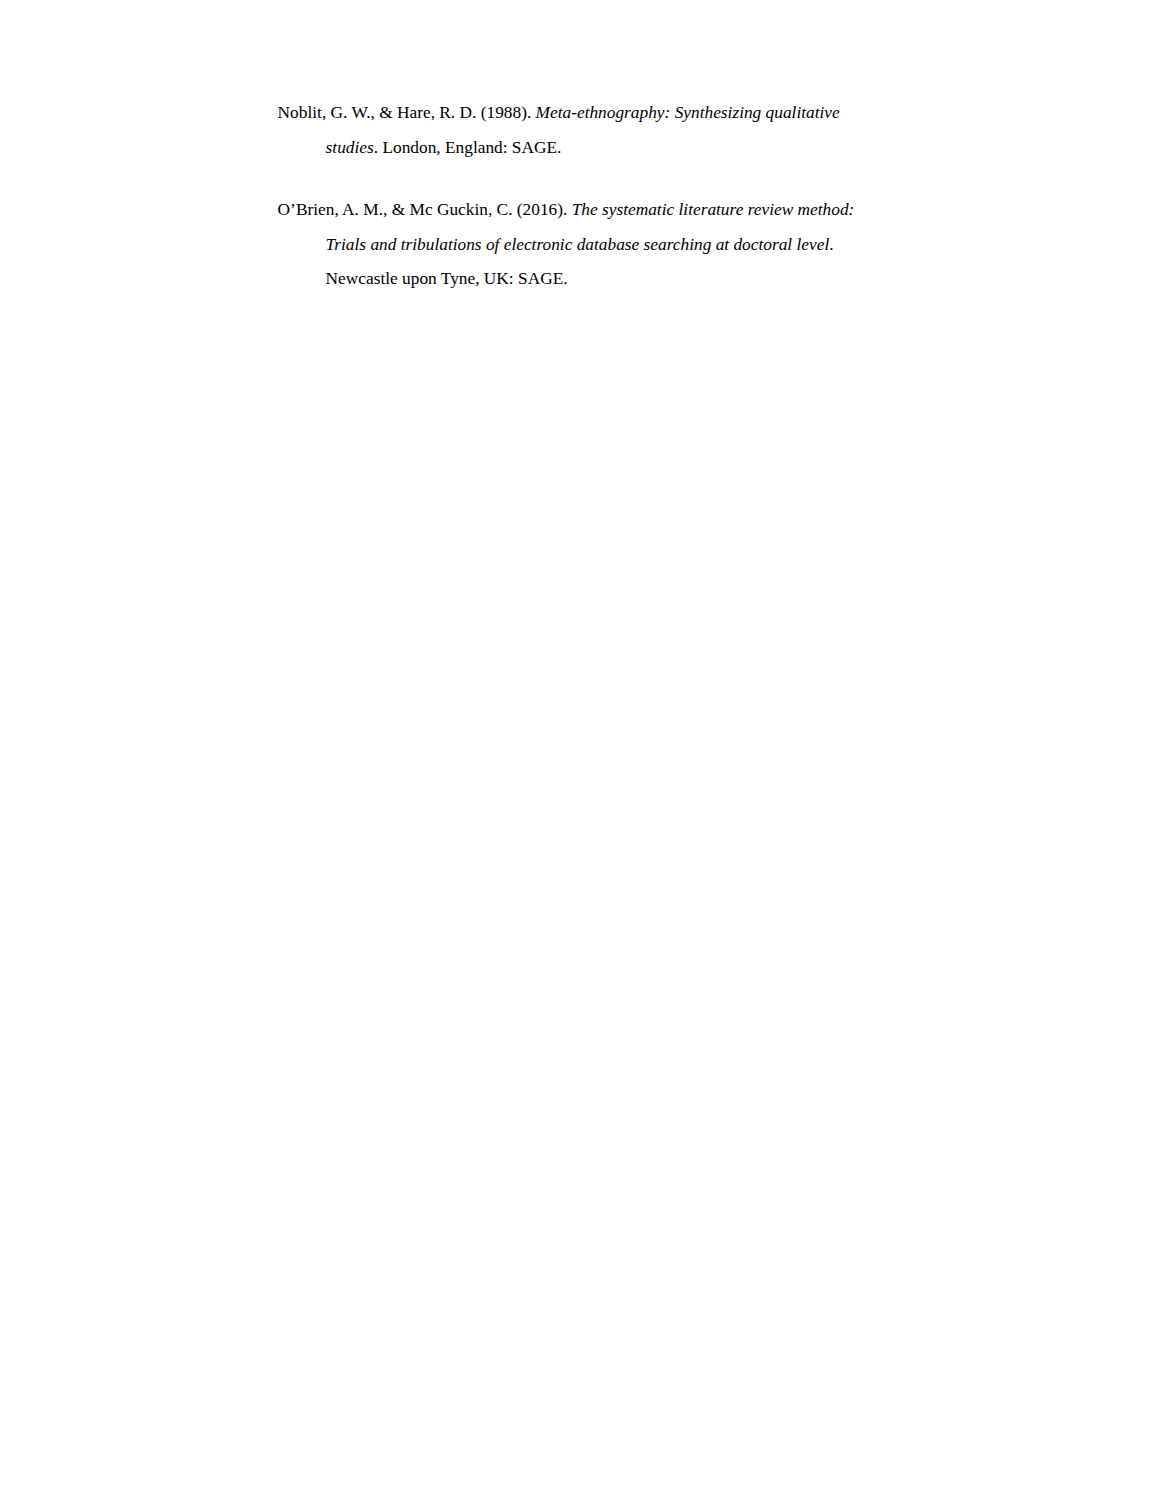Noblit, G. W., & Hare, R. D. (1988). Meta-ethnography: Synthesizing qualitative studies. London, England: SAGE.
O’Brien, A. M., & Mc Guckin, C. (2016). The systematic literature review method: Trials and tribulations of electronic database searching at doctoral level. Newcastle upon Tyne, UK: SAGE.